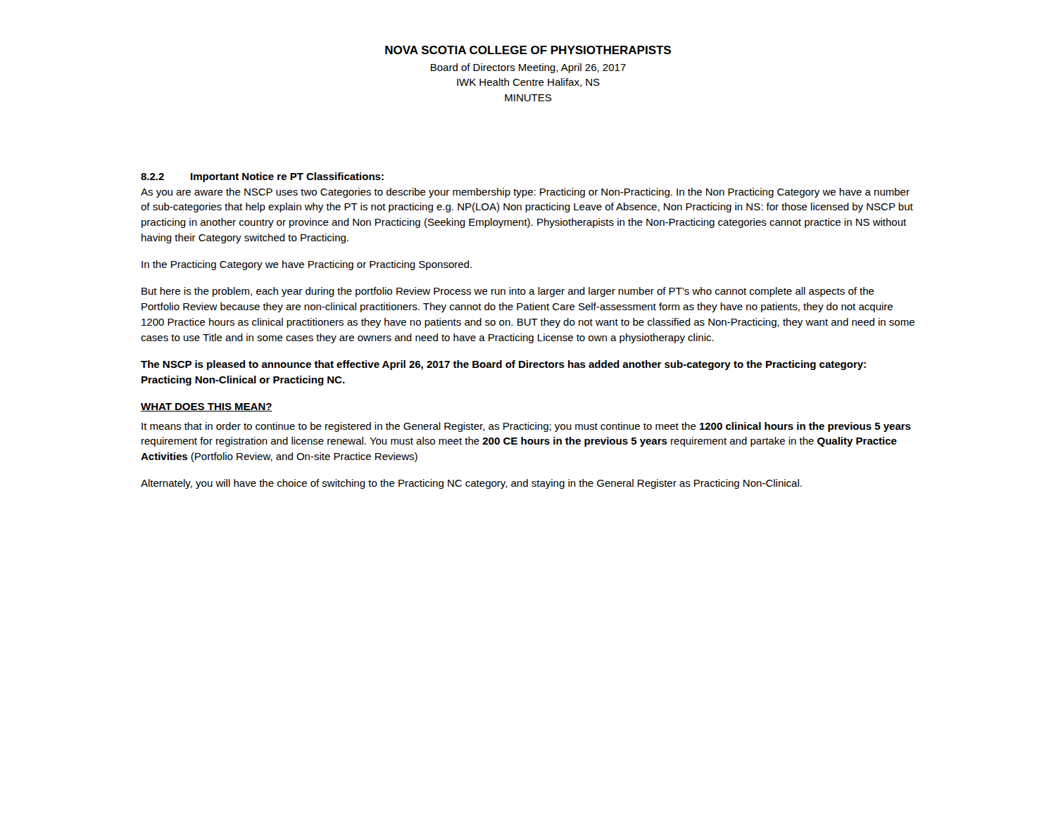NOVA SCOTIA COLLEGE OF PHYSIOTHERAPISTS
Board of Directors Meeting, April 26, 2017
IWK Health Centre Halifax, NS
MINUTES
8.2.2 Important Notice re PT Classifications:
As you are aware the NSCP uses two Categories to describe your membership type: Practicing or Non-Practicing. In the Non Practicing Category we have a number of sub-categories that help explain why the PT is not practicing e.g. NP(LOA) Non practicing Leave of Absence, Non Practicing in NS: for those licensed by NSCP but practicing in another country or province and Non Practicing (Seeking Employment). Physiotherapists in the Non-Practicing categories cannot practice in NS without having their Category switched to Practicing.
In the Practicing Category we have Practicing or Practicing Sponsored.
But here is the problem, each year during the portfolio Review Process we run into a larger and larger number of PT’s who cannot complete all aspects of the Portfolio Review because they are non-clinical practitioners. They cannot do the Patient Care Self-assessment form as they have no patients, they do not acquire 1200 Practice hours as clinical practitioners as they have no patients and so on. BUT they do not want to be classified as Non-Practicing, they want and need in some cases to use Title and in some cases they are owners and need to have a Practicing License to own a physiotherapy clinic.
The NSCP is pleased to announce that effective April 26, 2017 the Board of Directors has added another sub-category to the Practicing category: Practicing Non-Clinical or Practicing NC.
WHAT DOES THIS MEAN?
It means that in order to continue to be registered in the General Register, as Practicing; you must continue to meet the 1200 clinical hours in the previous 5 years requirement for registration and license renewal. You must also meet the 200 CE hours in the previous 5 years requirement and partake in the Quality Practice Activities (Portfolio Review, and On-site Practice Reviews)
Alternately, you will have the choice of switching to the Practicing NC category, and staying in the General Register as Practicing Non-Clinical.